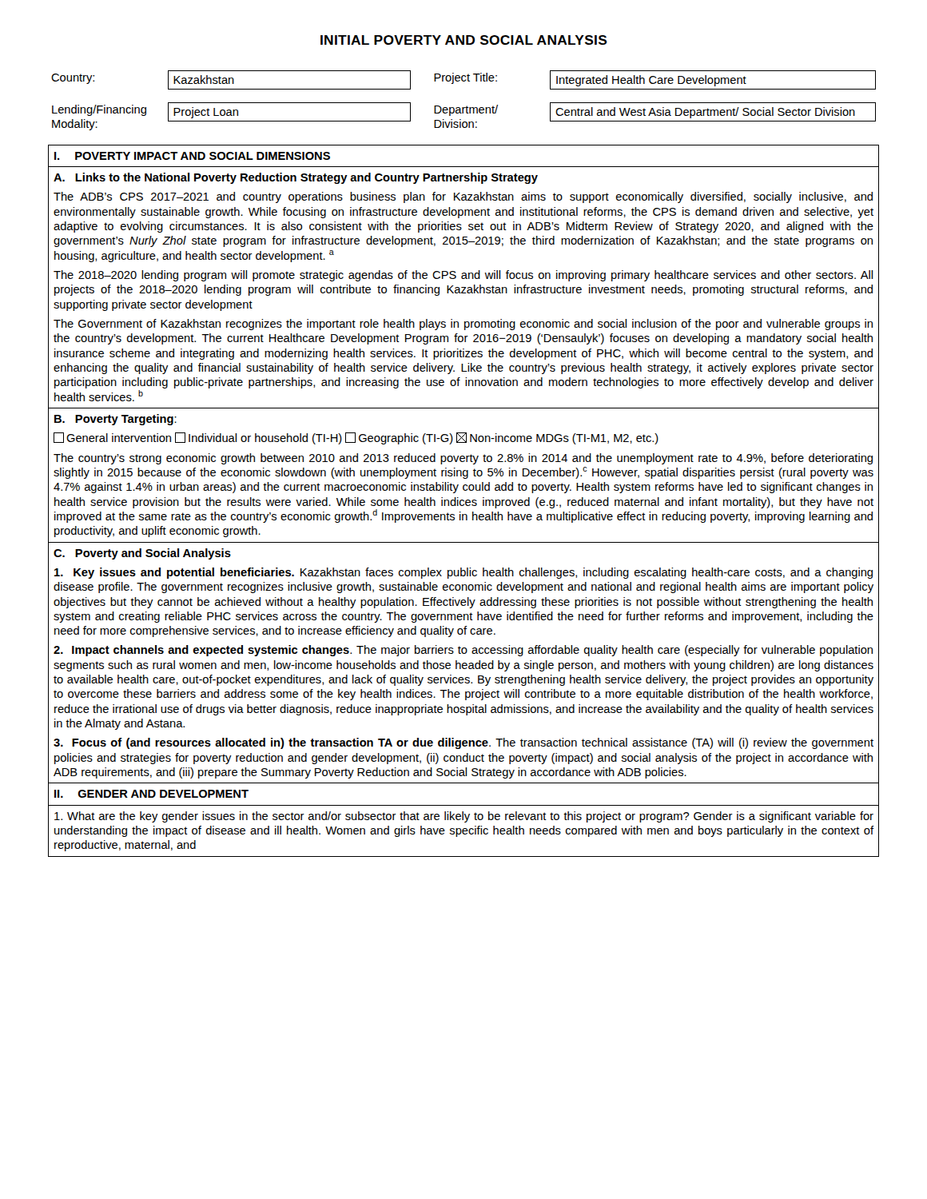INITIAL POVERTY AND SOCIAL ANALYSIS
| Country: | Kazakhstan | | Project Title: | Integrated Health Care Development |
| Lending/Financing Modality: | Project Loan | | Department/ Division: | Central and West Asia Department/ Social Sector Division |
| I. POVERTY IMPACT AND SOCIAL DIMENSIONS |
| A. Links to the National Poverty Reduction Strategy and Country Partnership Strategy The ADB’s CPS 2017–2021 and country operations business plan for Kazakhstan aims to support economically diversified, socially inclusive, and environmentally sustainable growth. While focusing on infrastructure development and institutional reforms, the CPS is demand driven and selective, yet adaptive to evolving circumstances. It is also consistent with the priorities set out in ADB’s Midterm Review of Strategy 2020, and aligned with the government’s Nurly Zhol state program for infrastructure development, 2015–2019; the third modernization of Kazakhstan; and the state programs on housing, agriculture, and health sector development. a The 2018–2020 lending program will promote strategic agendas of the CPS and will focus on improving primary healthcare services and other sectors. All projects of the 2018–2020 lending program will contribute to financing Kazakhstan infrastructure investment needs, promoting structural reforms, and supporting private sector development The Government of Kazakhstan recognizes the important role health plays in promoting economic and social inclusion of the poor and vulnerable groups in the country’s development. The current Healthcare Development Program for 2016−2019 (‘Densaulyk’) focuses on developing a mandatory social health insurance scheme and integrating and modernizing health services. It prioritizes the development of PHC, which will become central to the system, and enhancing the quality and financial sustainability of health service delivery. Like the country’s previous health strategy, it actively explores private sector participation including public-private partnerships, and increasing the use of innovation and modern technologies to more effectively develop and deliver health services. b |
| B. Poverty Targeting : General intervention Individual or household (TI-H) Geographic (TI-G) Non-income MDGs (TI-M1, M2, etc.) The country’s strong economic growth between 2010 and 2013 reduced poverty to 2.8% in 2014 and the unemployment rate to 4.9%, before deteriorating slightly in 2015 because of the economic slowdown (with unemployment rising to 5% in December). c However, spatial disparities persist (rural poverty was 4.7% against 1.4% in urban areas) and the current macroeconomic instability could add to poverty. Health system reforms have led to significant changes in health service provision but the results were varied. While some health indices improved (e.g., reduced maternal and infant mortality), but they have not improved at the same rate as the country’s economic growth. d Improvements in health have a multiplicative effect in reducing poverty, improving learning and productivity, and uplift economic growth. |
| C. Poverty and Social Analysis 1. Key issues and potential beneficiaries. Kazakhstan faces complex public health challenges, including escalating health-care costs, and a changing disease profile. The government recognizes inclusive growth, sustainable economic development and national and regional health aims are important policy objectives but they cannot be achieved without a healthy population. Effectively addressing these priorities is not possible without strengthening the health system and creating reliable PHC services across the country. The government have identified the need for further reforms and improvement, including the need for more comprehensive services, and to increase efficiency and quality of care. 2. Impact channels and expected systemic changes . The major barriers to accessing affordable quality health care (especially for vulnerable population segments such as rural women and men, low-income households and those headed by a single person, and mothers with young children) are long distances to available health care, out-of-pocket expenditures, and lack of quality services. By strengthening health service delivery, the project provides an opportunity to overcome these barriers and address some of the key health indices. The project will contribute to a more equitable distribution of the health workforce, reduce the irrational use of drugs via better diagnosis, reduce inappropriate hospital admissions, and increase the availability and the quality of health services in the Almaty and Astana. 3. Focus of (and resources allocated in) the transaction TA or due diligence . The transaction technical assistance (TA) will (i) review the government policies and strategies for poverty reduction and gender development, (ii) conduct the poverty (impact) and social analysis of the project in accordance with ADB requirements, and (iii) prepare the Summary Poverty Reduction and Social Strategy in accordance with ADB policies. |
| II. GENDER AND DEVELOPMENT |
| 1. What are the key gender issues in the sector and/or subsector that are likely to be relevant to this project or program? Gender is a significant variable for understanding the impact of disease and ill health. Women and girls have specific health needs compared with men and boys particularly in the context of reproductive, maternal, and |